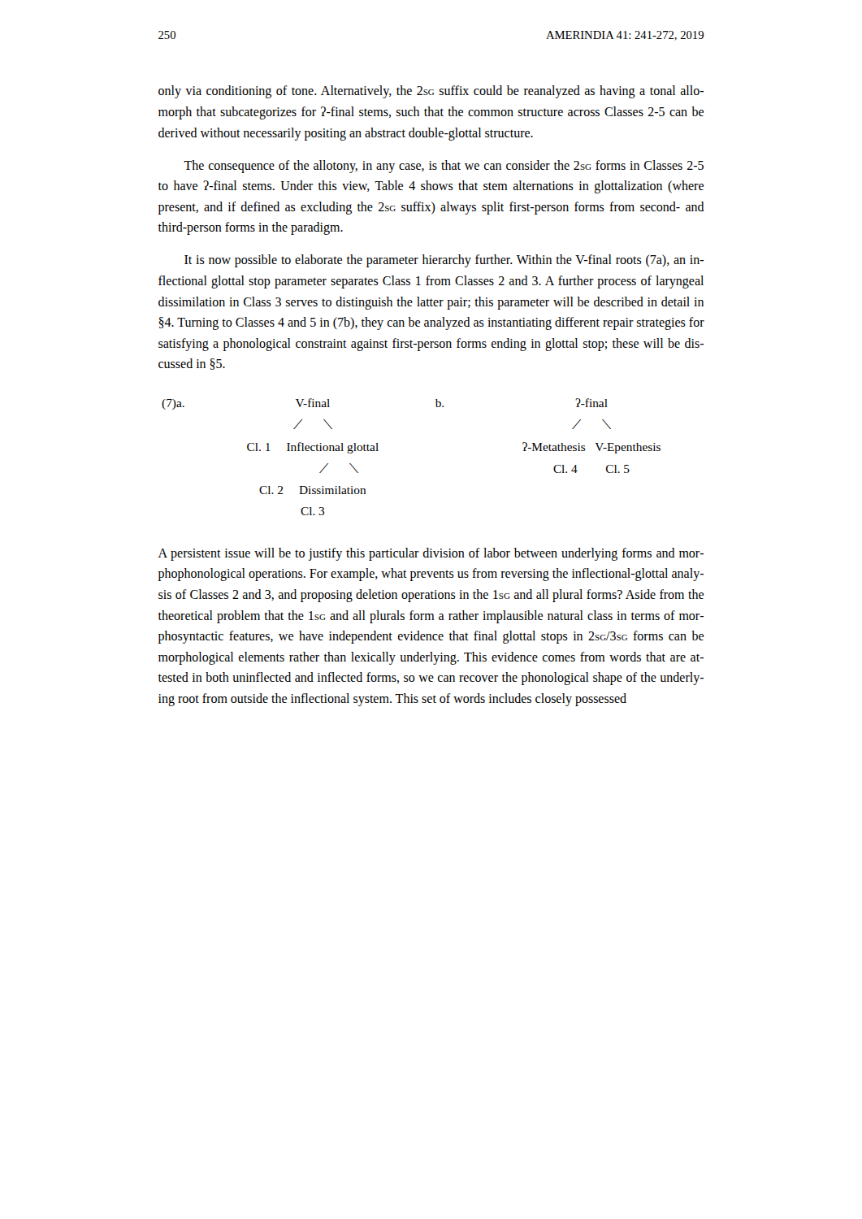250 AMERINDIA 41: 241-272, 2019
only via conditioning of tone. Alternatively, the 2sg suffix could be reanalyzed as having a tonal allomorph that subcategorizes for ʔ-final stems, such that the common structure across Classes 2-5 can be derived without necessarily positing an abstract double-glottal structure.
The consequence of the allotony, in any case, is that we can consider the 2sg forms in Classes 2-5 to have ʔ-final stems. Under this view, Table 4 shows that stem alternations in glottalization (where present, and if defined as excluding the 2sg suffix) always split first-person forms from second- and third-person forms in the paradigm.
It is now possible to elaborate the parameter hierarchy further. Within the V-final roots (7a), an inflectional glottal stop parameter separates Class 1 from Classes 2 and 3. A further process of laryngeal dissimilation in Class 3 serves to distinguish the latter pair; this parameter will be described in detail in §4. Turning to Classes 4 and 5 in (7b), they can be analyzed as instantiating different repair strategies for satisfying a phonological constraint against first-person forms ending in glottal stop; these will be discussed in §5.
| (7)a. | V-final | | b. | ʔ-final |
| | ⟋ ⟍ | | | ⟋ ⟍ |
| | Cl. 1 Inflectional glottal | | | ʔ-Metathesis V-Epenthesis |
| | ⟋ ⟍ | | | Cl. 4 Cl. 5 |
| | Cl. 2 Dissimilation | | | |
| | Cl. 3 | | | |
A persistent issue will be to justify this particular division of labor between underlying forms and morphophonological operations. For example, what prevents us from reversing the inflectional-glottal analysis of Classes 2 and 3, and proposing deletion operations in the 1sg and all plural forms? Aside from the theoretical problem that the 1sg and all plurals form a rather implausible natural class in terms of morphosyntactic features, we have independent evidence that final glottal stops in 2sg/3sg forms can be morphological elements rather than lexically underlying. This evidence comes from words that are attested in both uninflected and inflected forms, so we can recover the phonological shape of the underlying root from outside the inflectional system. This set of words includes closely possessed